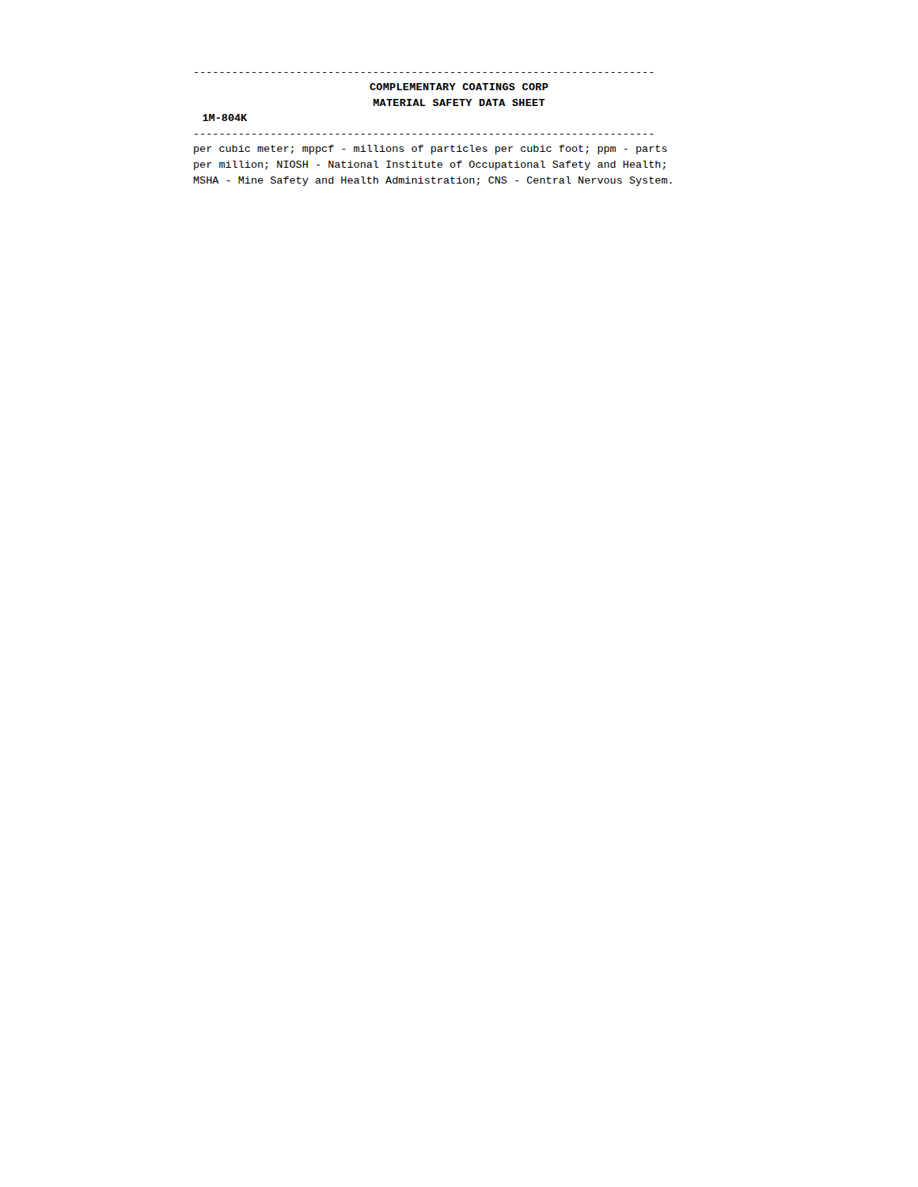------------------------------------------------------------------------
COMPLEMENTARY COATINGS CORP
MATERIAL SAFETY DATA SHEET
1M-804K
------------------------------------------------------------------------
per cubic meter; mppcf - millions of particles per cubic foot; ppm - parts per million; NIOSH - National Institute of Occupational Safety and Health; MSHA - Mine Safety and Health Administration; CNS - Central Nervous System.